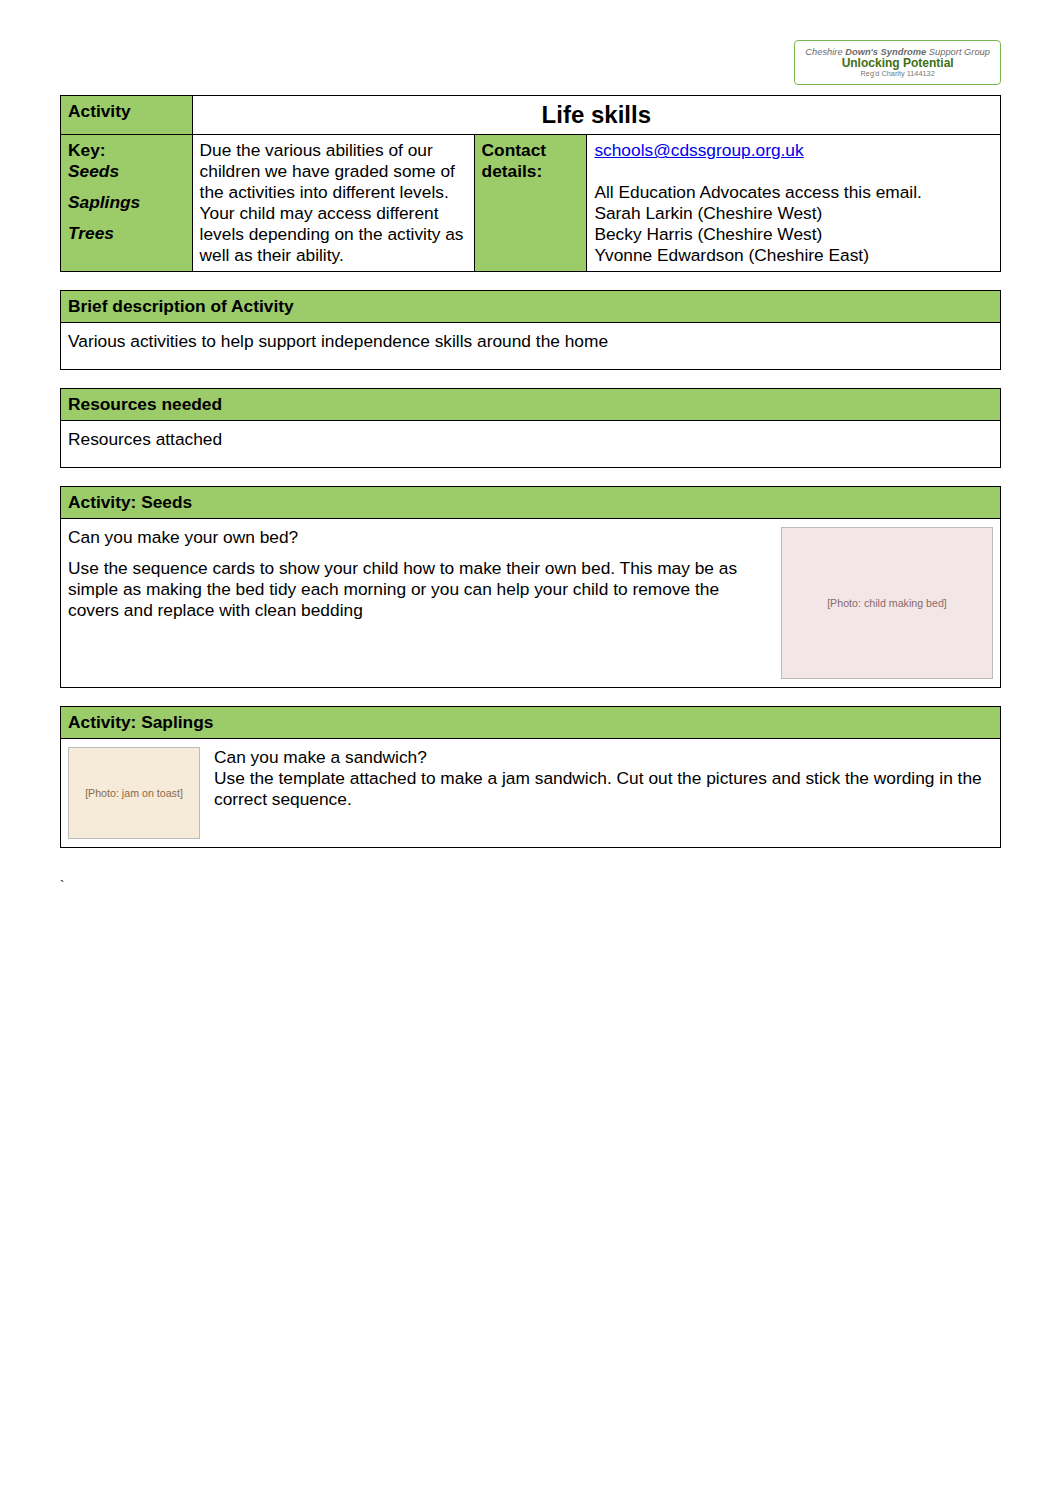Cheshire Down's Syndrome Support Group
Unlocking Potential
Reg'd Charity 1144132
| Activity | Life skills |
| Key: Seeds Saplings Trees | Due the various abilities of our children we have graded some of the activities into different levels. Your child may access different levels depending on the activity as well as their ability. | Contact details: | schools@cdssgroup.org.uk All Education Advocates access this email. Sarah Larkin (Cheshire West) Becky Harris (Cheshire West) Yvonne Edwardson (Cheshire East) |
Brief description of Activity
Various activities to help support independence skills around the home
Resources needed
Resources attached
Activity: Seeds
Can you make your own bed?
Use the sequence cards to show your child how to make their own bed. This may be as simple as making the bed tidy each morning or you can help your child to remove the covers and replace with clean bedding
[Photo: child making bed]
Activity: Saplings
[Photo: jam on toast]
Can you make a sandwich?
Use the template attached to make a jam sandwich. Cut out the pictures and stick the wording in the correct sequence.
`